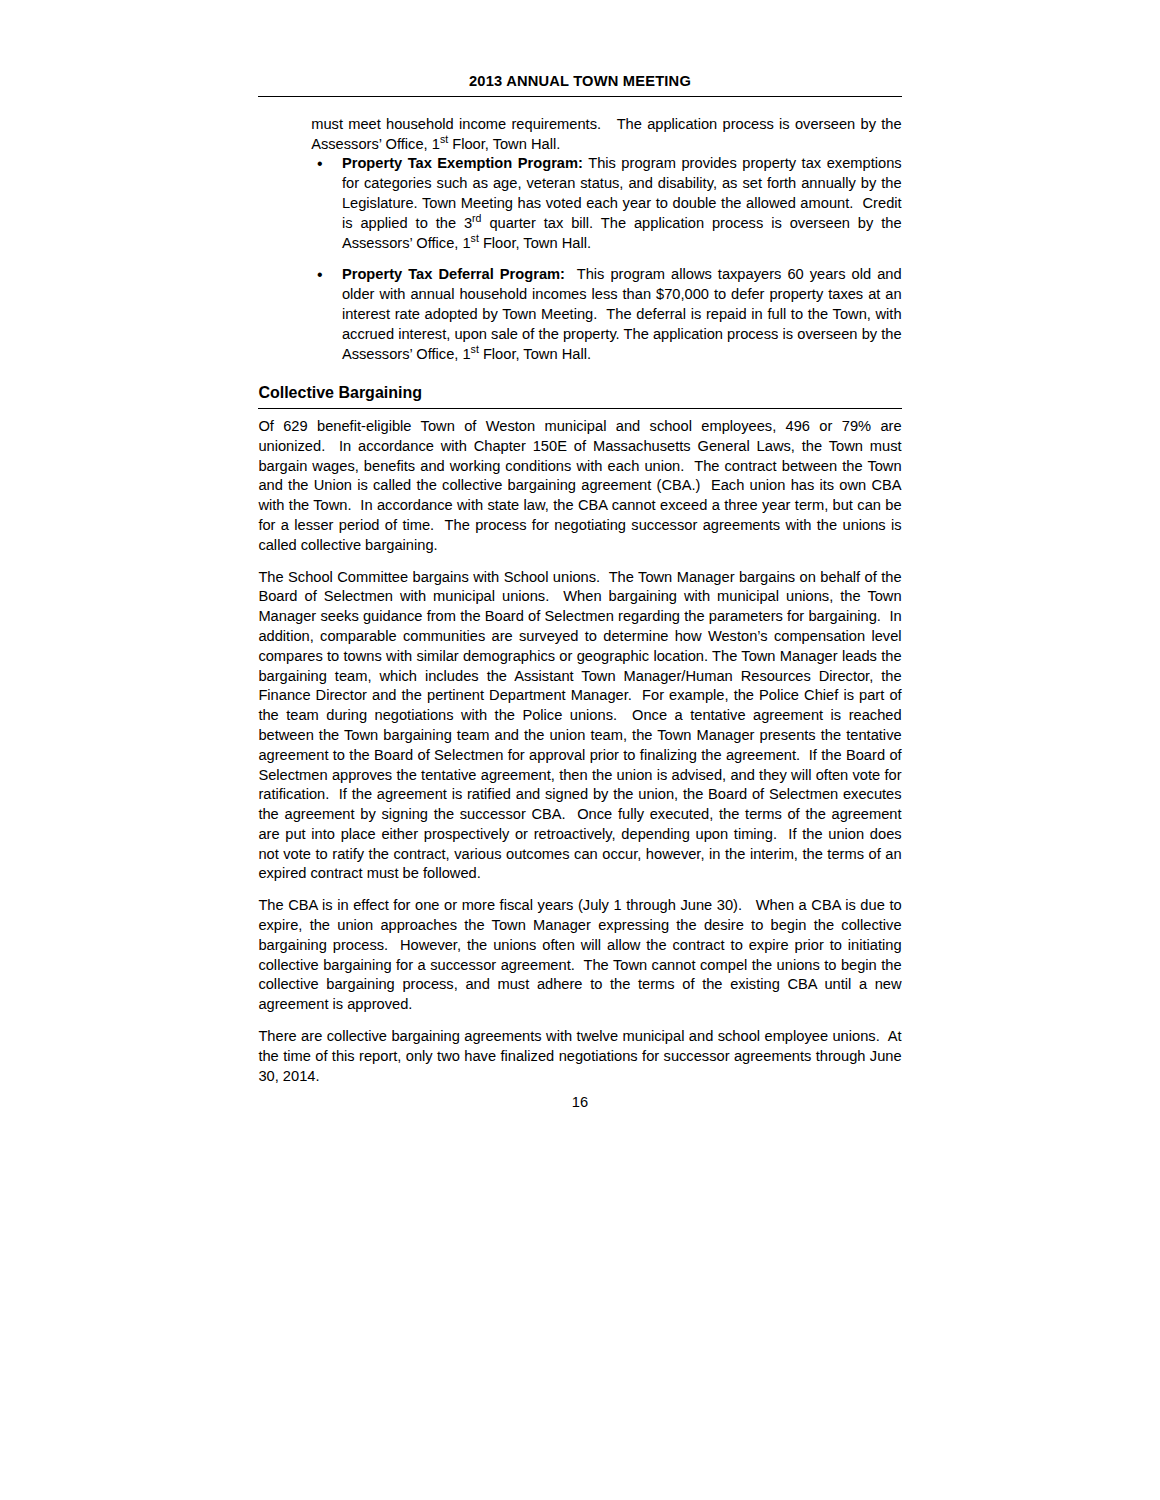2013 ANNUAL TOWN MEETING
must meet household income requirements. The application process is overseen by the Assessors’ Office, 1st Floor, Town Hall.
Property Tax Exemption Program: This program provides property tax exemptions for categories such as age, veteran status, and disability, as set forth annually by the Legislature. Town Meeting has voted each year to double the allowed amount. Credit is applied to the 3rd quarter tax bill. The application process is overseen by the Assessors’ Office, 1st Floor, Town Hall.
Property Tax Deferral Program: This program allows taxpayers 60 years old and older with annual household incomes less than $70,000 to defer property taxes at an interest rate adopted by Town Meeting. The deferral is repaid in full to the Town, with accrued interest, upon sale of the property. The application process is overseen by the Assessors’ Office, 1st Floor, Town Hall.
Collective Bargaining
Of 629 benefit-eligible Town of Weston municipal and school employees, 496 or 79% are unionized. In accordance with Chapter 150E of Massachusetts General Laws, the Town must bargain wages, benefits and working conditions with each union. The contract between the Town and the Union is called the collective bargaining agreement (CBA.) Each union has its own CBA with the Town. In accordance with state law, the CBA cannot exceed a three year term, but can be for a lesser period of time. The process for negotiating successor agreements with the unions is called collective bargaining.
The School Committee bargains with School unions. The Town Manager bargains on behalf of the Board of Selectmen with municipal unions. When bargaining with municipal unions, the Town Manager seeks guidance from the Board of Selectmen regarding the parameters for bargaining. In addition, comparable communities are surveyed to determine how Weston’s compensation level compares to towns with similar demographics or geographic location. The Town Manager leads the bargaining team, which includes the Assistant Town Manager/Human Resources Director, the Finance Director and the pertinent Department Manager. For example, the Police Chief is part of the team during negotiations with the Police unions. Once a tentative agreement is reached between the Town bargaining team and the union team, the Town Manager presents the tentative agreement to the Board of Selectmen for approval prior to finalizing the agreement. If the Board of Selectmen approves the tentative agreement, then the union is advised, and they will often vote for ratification. If the agreement is ratified and signed by the union, the Board of Selectmen executes the agreement by signing the successor CBA. Once fully executed, the terms of the agreement are put into place either prospectively or retroactively, depending upon timing. If the union does not vote to ratify the contract, various outcomes can occur, however, in the interim, the terms of an expired contract must be followed.
The CBA is in effect for one or more fiscal years (July 1 through June 30). When a CBA is due to expire, the union approaches the Town Manager expressing the desire to begin the collective bargaining process. However, the unions often will allow the contract to expire prior to initiating collective bargaining for a successor agreement. The Town cannot compel the unions to begin the collective bargaining process, and must adhere to the terms of the existing CBA until a new agreement is approved.
There are collective bargaining agreements with twelve municipal and school employee unions. At the time of this report, only two have finalized negotiations for successor agreements through June 30, 2014.
16